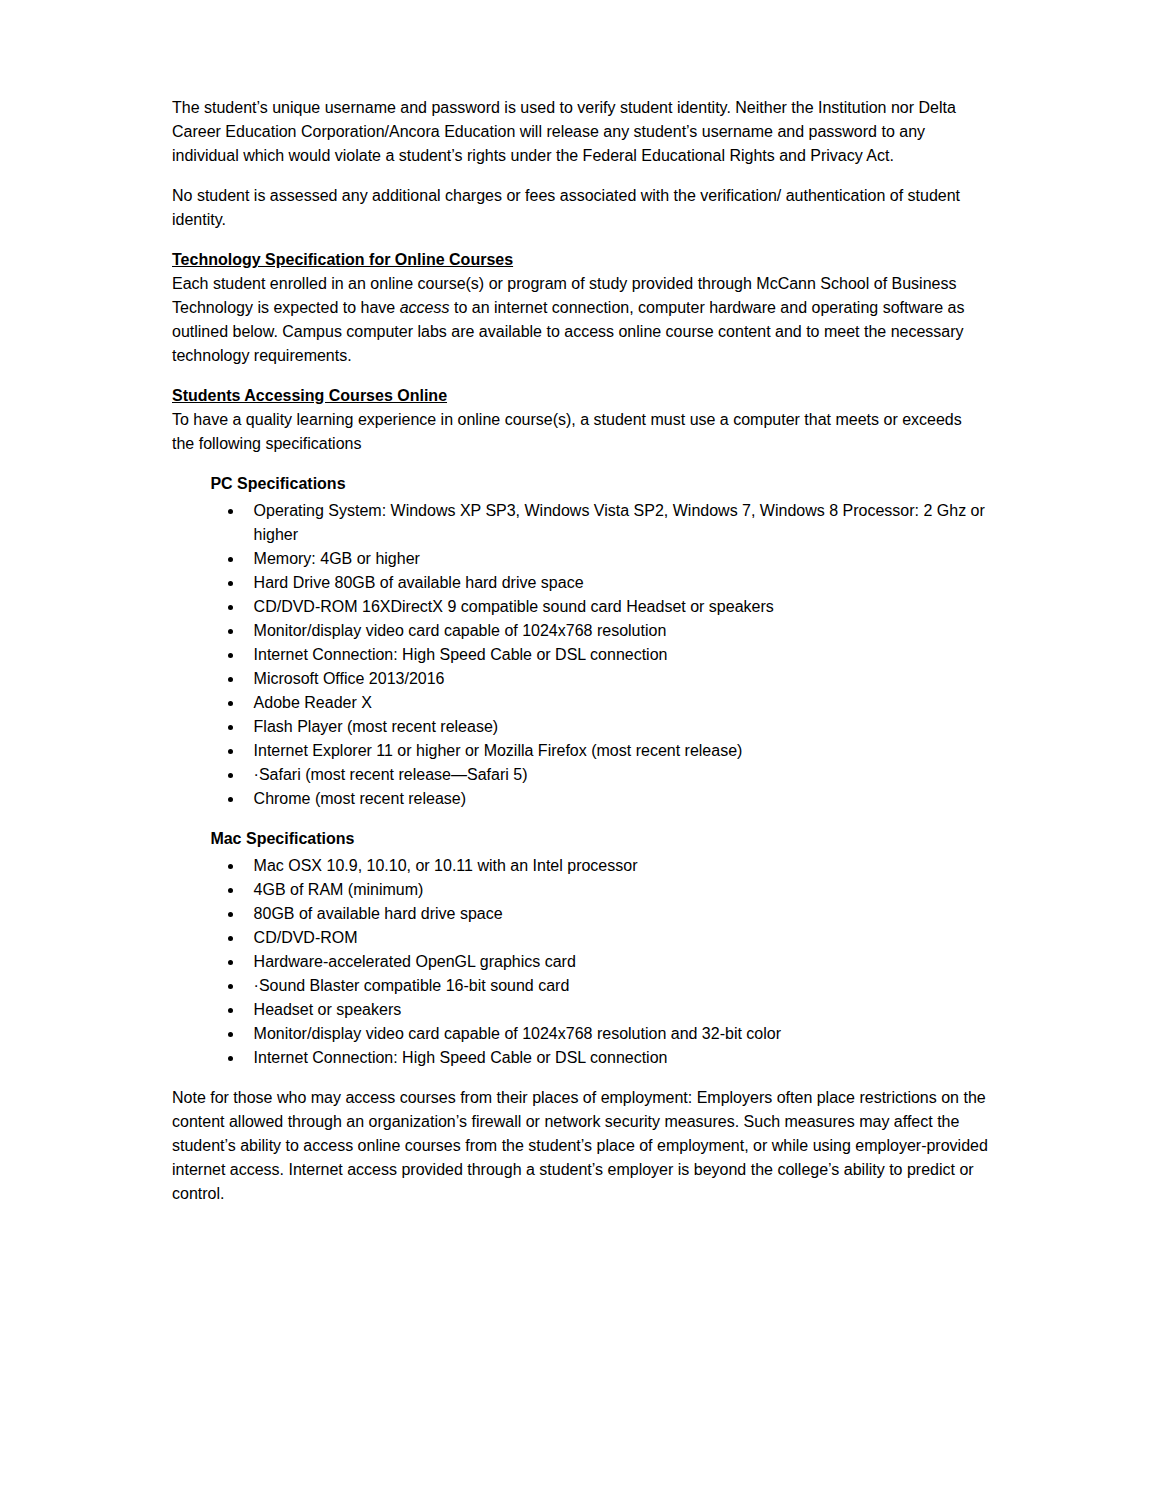The student’s unique username and password is used to verify student identity. Neither the Institution nor Delta Career Education Corporation/Ancora Education will release any student’s username and password to any individual which would violate a student’s rights under the Federal Educational Rights and Privacy Act.
No student is assessed any additional charges or fees associated with the verification/ authentication of student identity.
Technology Specification for Online Courses
Each student enrolled in an online course(s) or program of study provided through McCann School of Business Technology is expected to have access to an internet connection, computer hardware and operating software as outlined below. Campus computer labs are available to access online course content and to meet the necessary technology requirements.
Students Accessing Courses Online
To have a quality learning experience in online course(s), a student must use a computer that meets or exceeds the following specifications
PC Specifications
Operating System: Windows XP SP3, Windows Vista SP2, Windows 7, Windows 8 Processor: 2 Ghz or higher
Memory: 4GB or higher
Hard Drive 80GB of available hard drive space
CD/DVD-ROM 16XDirectX 9 compatible sound card Headset or speakers
Monitor/display video card capable of 1024x768 resolution
Internet Connection: High Speed Cable or DSL connection
Microsoft Office 2013/2016
Adobe Reader X
Flash Player (most recent release)
Internet Explorer 11 or higher or Mozilla Firefox (most recent release)
·Safari (most recent release—Safari 5)
Chrome (most recent release)
Mac Specifications
Mac OSX 10.9, 10.10, or 10.11 with an Intel processor
4GB of RAM (minimum)
80GB of available hard drive space
CD/DVD-ROM
Hardware-accelerated OpenGL graphics card
·Sound Blaster compatible 16-bit sound card
Headset or speakers
Monitor/display video card capable of 1024x768 resolution and 32-bit color
Internet Connection: High Speed Cable or DSL connection
Note for those who may access courses from their places of employment: Employers often place restrictions on the content allowed through an organization’s firewall or network security measures. Such measures may affect the student’s ability to access online courses from the student’s place of employment, or while using employer-provided internet access. Internet access provided through a student’s employer is beyond the college’s ability to predict or control.